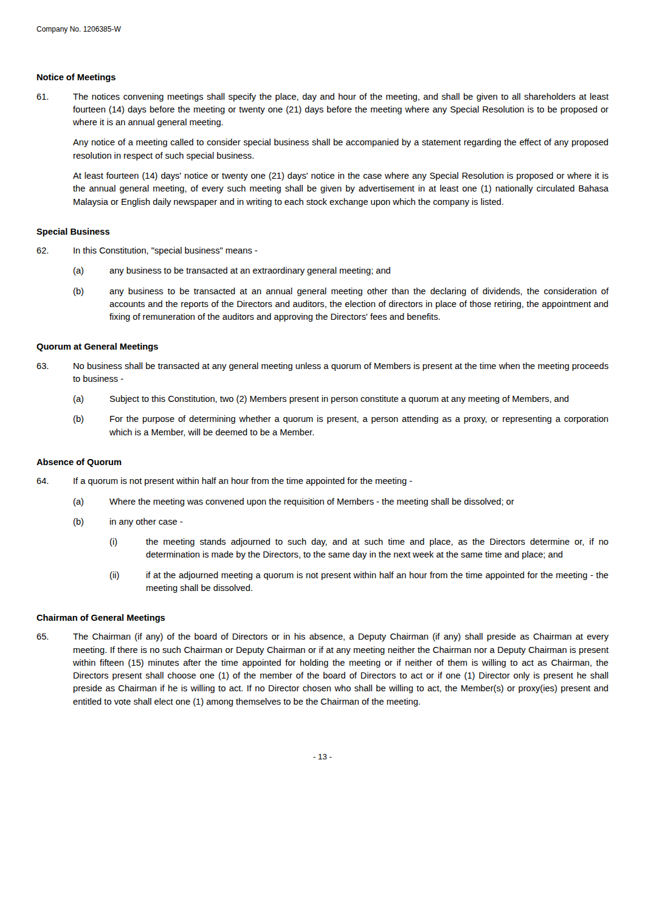Company No. 1206385-W
Notice of Meetings
61.
The notices convening meetings shall specify the place, day and hour of the meeting, and shall be given to all shareholders at least fourteen (14) days before the meeting or twenty one (21) days before the meeting where any Special Resolution is to be proposed or where it is an annual general meeting.
Any notice of a meeting called to consider special business shall be accompanied by a statement regarding the effect of any proposed resolution in respect of such special business.
At least fourteen (14) days' notice or twenty one (21) days' notice in the case where any Special Resolution is proposed or where it is the annual general meeting, of every such meeting shall be given by advertisement in at least one (1) nationally circulated Bahasa Malaysia or English daily newspaper and in writing to each stock exchange upon which the company is listed.
Special Business
62.
In this Constitution, "special business" means -
(a)
any business to be transacted at an extraordinary general meeting; and
(b)
any business to be transacted at an annual general meeting other than the declaring of dividends, the consideration of accounts and the reports of the Directors and auditors, the election of directors in place of those retiring, the appointment and fixing of remuneration of the auditors and approving the Directors' fees and benefits.
Quorum at General Meetings
63.
No business shall be transacted at any general meeting unless a quorum of Members is present at the time when the meeting proceeds to business -
(a)
Subject to this Constitution, two (2) Members present in person constitute a quorum at any meeting of Members, and
(b)
For the purpose of determining whether a quorum is present, a person attending as a proxy, or representing a corporation which is a Member, will be deemed to be a Member.
Absence of Quorum
64.
If a quorum is not present within half an hour from the time appointed for the meeting -
(a)
Where the meeting was convened upon the requisition of Members - the meeting shall be dissolved; or
(b)
in any other case -
(i)
the meeting stands adjourned to such day, and at such time and place, as the Directors determine or, if no determination is made by the Directors, to the same day in the next week at the same time and place; and
(ii)
if at the adjourned meeting a quorum is not present within half an hour from the time appointed for the meeting - the meeting shall be dissolved.
Chairman of General Meetings
65.
The Chairman (if any) of the board of Directors or in his absence, a Deputy Chairman (if any) shall preside as Chairman at every meeting. If there is no such Chairman or Deputy Chairman or if at any meeting neither the Chairman nor a Deputy Chairman is present within fifteen (15) minutes after the time appointed for holding the meeting or if neither of them is willing to act as Chairman, the Directors present shall choose one (1) of the member of the board of Directors to act or if one (1) Director only is present he shall preside as Chairman if he is willing to act. If no Director chosen who shall be willing to act, the Member(s) or proxy(ies) present and entitled to vote shall elect one (1) among themselves to be the Chairman of the meeting.
- 13 -